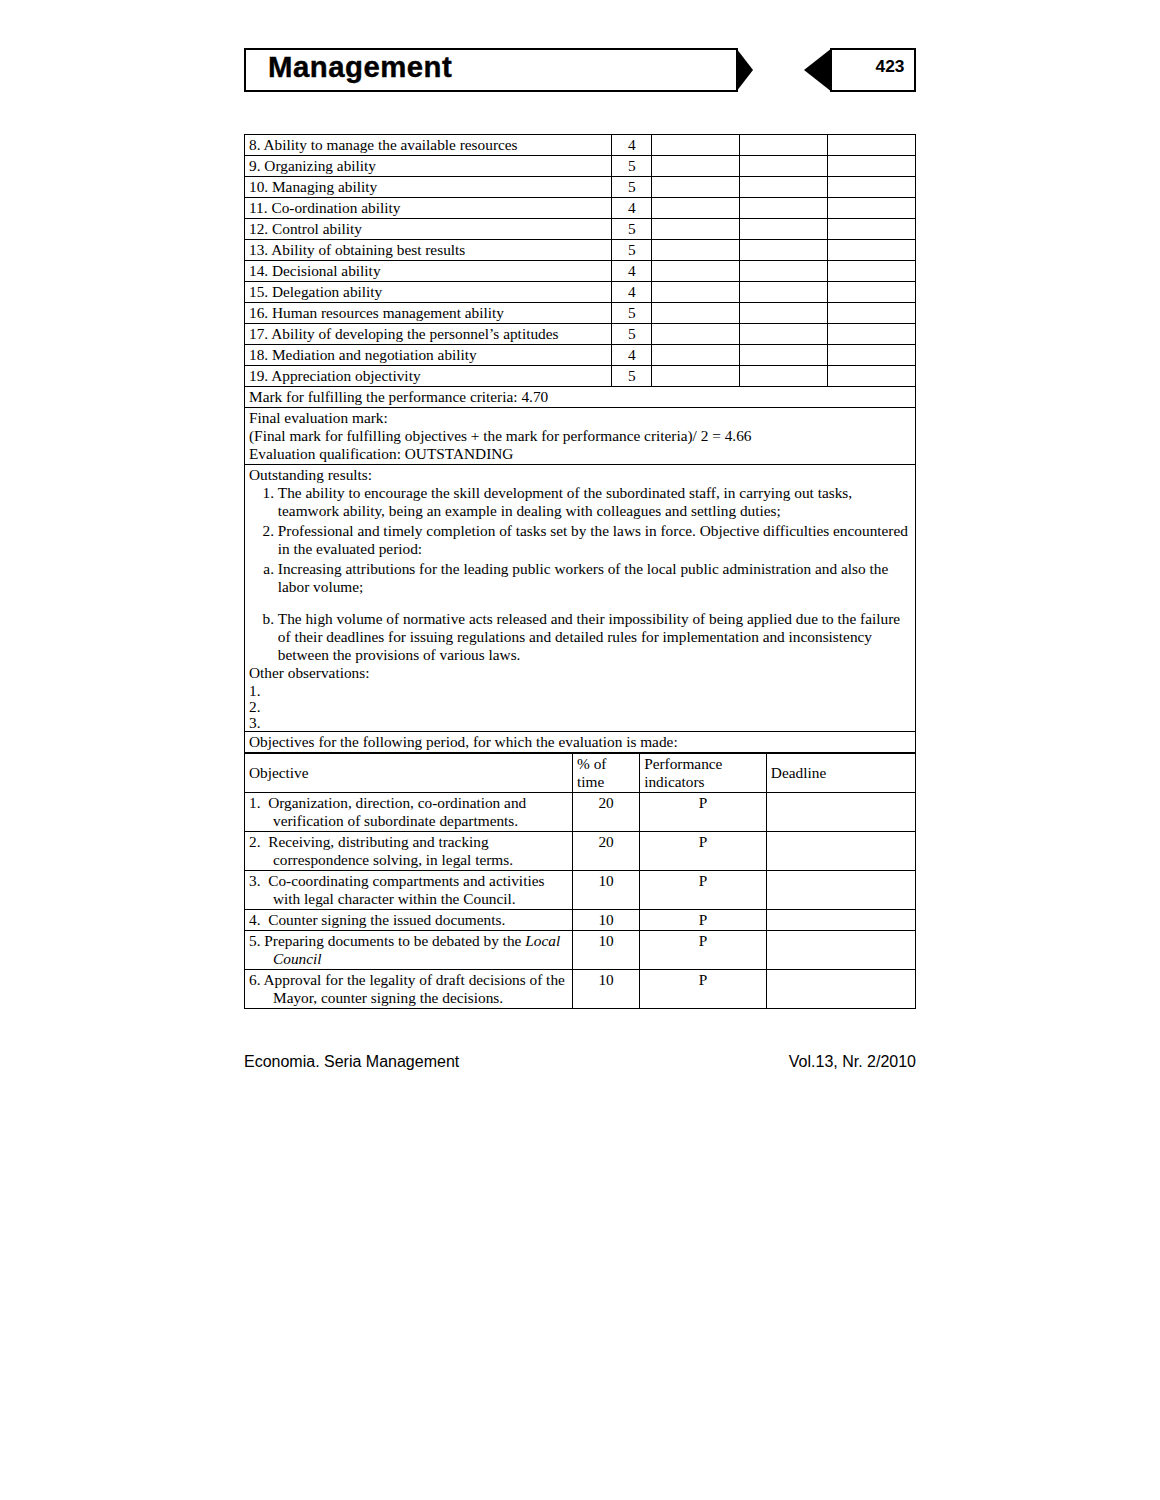Management
423
| 8. Ability to manage the available resources | 4 | | | |
| 9. Organizing ability | 5 | | | |
| 10. Managing ability | 5 | | | |
| 11. Co-ordination ability | 4 | | | |
| 12. Control ability | 5 | | | |
| 13. Ability of obtaining best results | 5 | | | |
| 14. Decisional ability | 4 | | | |
| 15. Delegation ability | 4 | | | |
| 16. Human resources management ability | 5 | | | |
| 17. Ability of developing the personnel’s aptitudes | 5 | | | |
| 18. Mediation and negotiation ability | 4 | | | |
| 19. Appreciation objectivity | 5 | | | |
| Mark for fulfilling the performance criteria: 4.70 |
| Final evaluation mark: (Final mark for fulfilling objectives + the mark for performance criteria)/ 2 = 4.66 Evaluation qualification: OUTSTANDING |
| Outstanding results: The ability to encourage the skill development of the subordinated staff, in carrying out tasks, teamwork ability, being an example in dealing with colleagues and settling duties; Professional and timely completion of tasks set by the laws in force. Objective difficulties encountered in the evaluated period: Increasing attributions for the leading public workers of the local public administration and also the labor volume; The high volume of normative acts released and their impossibility of being applied due to the failure of their deadlines for issuing regulations and detailed rules for implementation and inconsistency between the provisions of various laws. Other observations: 1. 2. 3. |
| Objectives for the following period, for which the evaluation is made: |
| Objective | % of time | Performance indicators | Deadline |
| 1. Organization, direction, co-ordination and verification of subordinate departments. | 20 | P | |
| 2. Receiving, distributing and tracking correspondence solving, in legal terms. | 20 | P | |
| 3. Co-coordinating compartments and activities with legal character within the Council. | 10 | P | |
| 4. Counter signing the issued documents. | 10 | P | |
| 5. Preparing documents to be debated by the Local Council | 10 | P | |
| 6. Approval for the legality of draft decisions of the Mayor, counter signing the decisions. | 10 | P | |
Economia. Seria Management
Vol.13, Nr. 2/2010